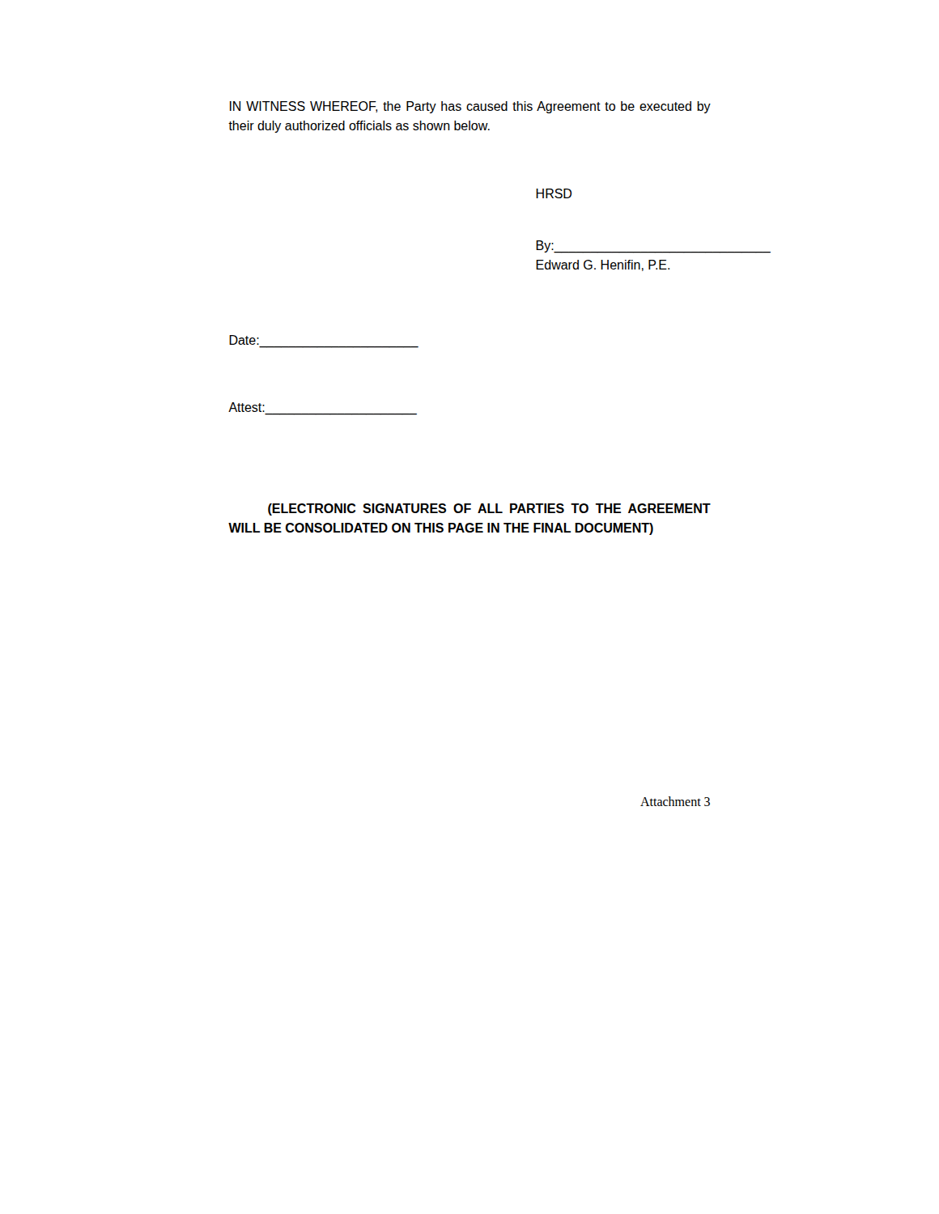IN WITNESS WHEREOF, the Party has caused this Agreement to be executed by their duly authorized officials as shown below.
HRSD
By:______________________________
Edward G. Henifin, P.E.
Date:______________________
Attest:_____________________
(ELECTRONIC SIGNATURES OF ALL PARTIES TO THE AGREEMENT WILL BE CONSOLIDATED ON THIS PAGE IN THE FINAL DOCUMENT)
Attachment 3